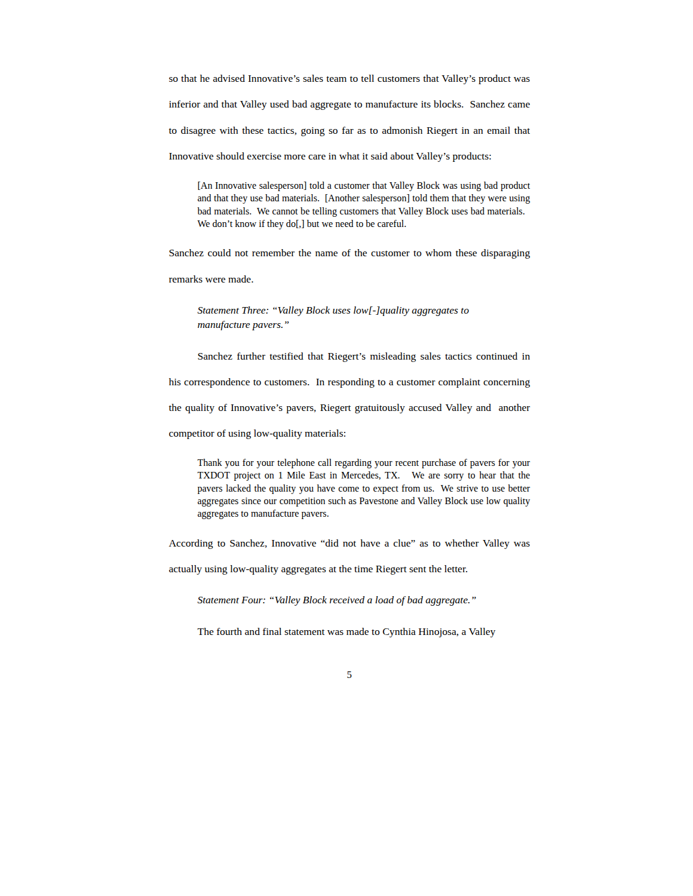so that he advised Innovative’s sales team to tell customers that Valley’s product was inferior and that Valley used bad aggregate to manufacture its blocks. Sanchez came to disagree with these tactics, going so far as to admonish Riegert in an email that Innovative should exercise more care in what it said about Valley’s products:
[An Innovative salesperson] told a customer that Valley Block was using bad product and that they use bad materials. [Another salesperson] told them that they were using bad materials. We cannot be telling customers that Valley Block uses bad materials. We don’t know if they do[,] but we need to be careful.
Sanchez could not remember the name of the customer to whom these disparaging remarks were made.
Statement Three: “Valley Block uses low[-]quality aggregates to manufacture pavers.”
Sanchez further testified that Riegert’s misleading sales tactics continued in his correspondence to customers. In responding to a customer complaint concerning the quality of Innovative’s pavers, Riegert gratuitously accused Valley and another competitor of using low-quality materials:
Thank you for your telephone call regarding your recent purchase of pavers for your TXDOT project on 1 Mile East in Mercedes, TX. We are sorry to hear that the pavers lacked the quality you have come to expect from us. We strive to use better aggregates since our competition such as Pavestone and Valley Block use low quality aggregates to manufacture pavers.
According to Sanchez, Innovative “did not have a clue” as to whether Valley was actually using low-quality aggregates at the time Riegert sent the letter.
Statement Four: “Valley Block received a load of bad aggregate.”
The fourth and final statement was made to Cynthia Hinojosa, a Valley
5